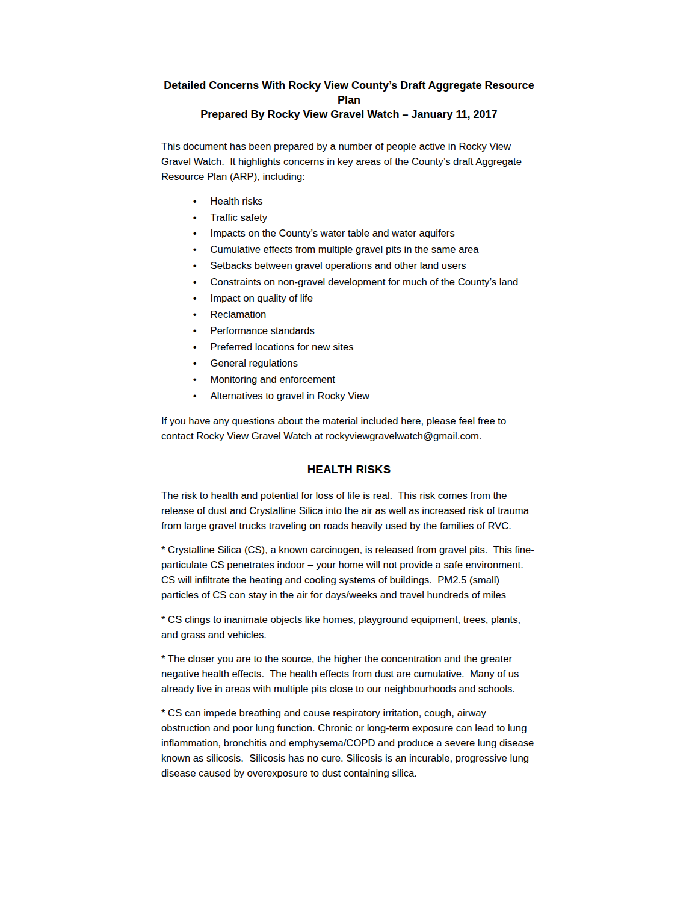Detailed Concerns With Rocky View County’s Draft Aggregate Resource Plan
Prepared By Rocky View Gravel Watch – January 11, 2017
This document has been prepared by a number of people active in Rocky View Gravel Watch. It highlights concerns in key areas of the County’s draft Aggregate Resource Plan (ARP), including:
Health risks
Traffic safety
Impacts on the County’s water table and water aquifers
Cumulative effects from multiple gravel pits in the same area
Setbacks between gravel operations and other land users
Constraints on non-gravel development for much of the County’s land
Impact on quality of life
Reclamation
Performance standards
Preferred locations for new sites
General regulations
Monitoring and enforcement
Alternatives to gravel in Rocky View
If you have any questions about the material included here, please feel free to contact Rocky View Gravel Watch at rockyviewgravelwatch@gmail.com.
HEALTH RISKS
The risk to health and potential for loss of life is real. This risk comes from the release of dust and Crystalline Silica into the air as well as increased risk of trauma from large gravel trucks traveling on roads heavily used by the families of RVC.
* Crystalline Silica (CS), a known carcinogen, is released from gravel pits. This fine-particulate CS penetrates indoor – your home will not provide a safe environment. CS will infiltrate the heating and cooling systems of buildings. PM2.5 (small) particles of CS can stay in the air for days/weeks and travel hundreds of miles
* CS clings to inanimate objects like homes, playground equipment, trees, plants, and grass and vehicles.
* The closer you are to the source, the higher the concentration and the greater negative health effects. The health effects from dust are cumulative. Many of us already live in areas with multiple pits close to our neighbourhoods and schools.
* CS can impede breathing and cause respiratory irritation, cough, airway obstruction and poor lung function. Chronic or long-term exposure can lead to lung inflammation, bronchitis and emphysema/COPD and produce a severe lung disease known as silicosis. Silicosis has no cure. Silicosis is an incurable, progressive lung disease caused by overexposure to dust containing silica.